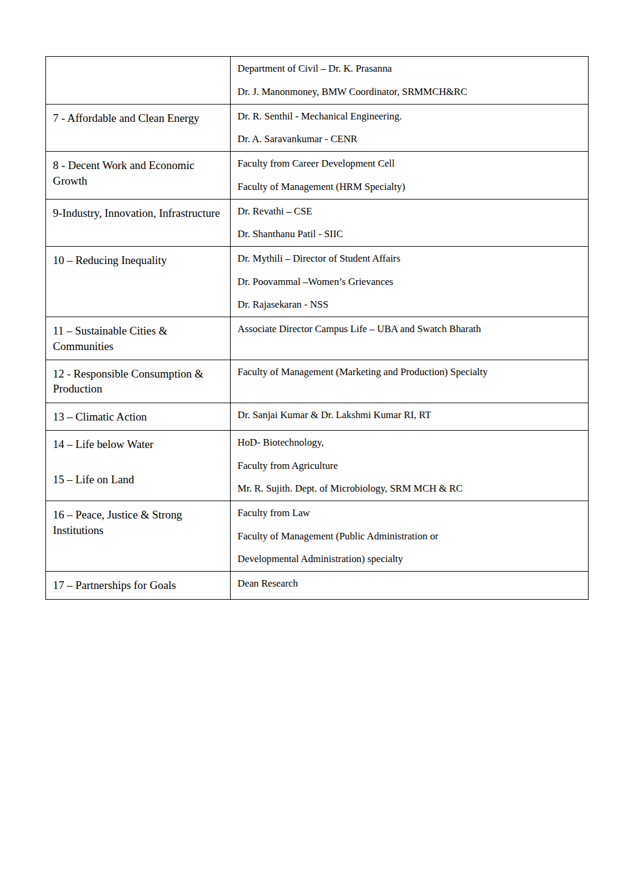| | Department of Civil – Dr. K. Prasanna Dr. J. Manonmoney, BMW Coordinator, SRMMCH&RC |
| 7 - Affordable and Clean Energy | Dr. R. Senthil - Mechanical Engineering. Dr. A. Saravankumar - CENR |
| 8 - Decent Work and Economic Growth | Faculty from Career Development Cell Faculty of Management (HRM Specialty) |
| 9-Industry, Innovation, Infrastructure | Dr. Revathi – CSE Dr. Shanthanu Patil - SIIC |
| 10 – Reducing Inequality | Dr. Mythili – Director of Student Affairs Dr. Poovammal –Women’s Grievances Dr. Rajasekaran - NSS |
| 11 – Sustainable Cities & Communities | Associate Director Campus Life – UBA and Swatch Bharath |
| 12 - Responsible Consumption & Production | Faculty of Management (Marketing and Production) Specialty |
| 13 – Climatic Action | Dr. Sanjai Kumar & Dr. Lakshmi Kumar RI, RT |
| 14 – Life below Water | HoD- Biotechnology, Faculty from Agriculture Mr. R. Sujith. Dept. of Microbiology, SRM MCH & RC |
| 15 – Life on Land |
| 16 – Peace, Justice & Strong Institutions | Faculty from Law Faculty of Management (Public Administration or Developmental Administration) specialty |
| 17 – Partnerships for Goals | Dean Research |